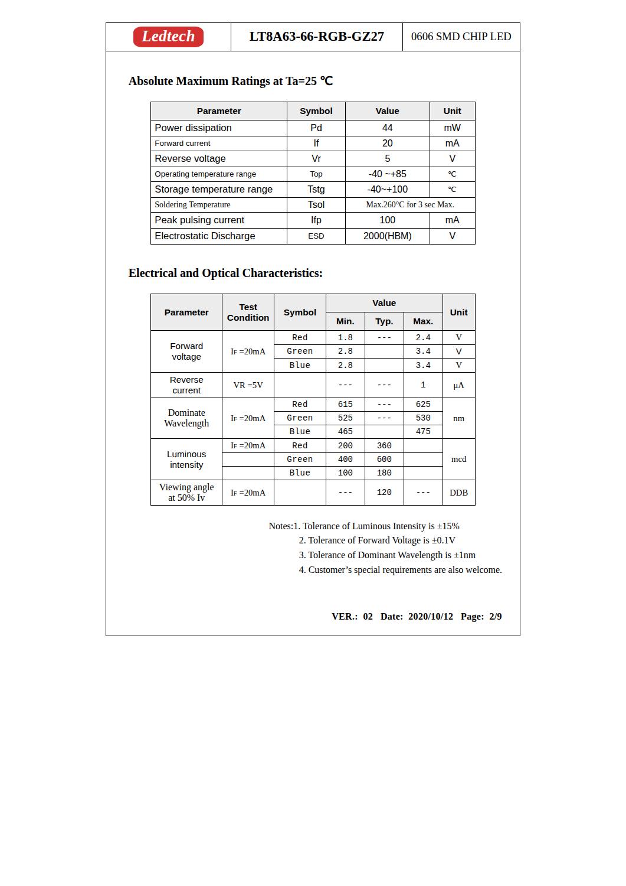Ledtech
LT8A63-66-RGB-GZ27
0606 SMD CHIP LED
Absolute Maximum Ratings at Ta=25 ℃
| Parameter | Symbol | Value | Unit |
| --- | --- | --- | --- |
| Power dissipation | Pd | 44 | mW |
| F orward current | If | 20 | mA |
| Reverse voltage | Vr | 5 | V |
| Operating temperature range | Top | -40 ~+85 | ℃ |
| Storage temperature range | Tstg | -40~+100 | ℃ |
| Soldering Temperature | Tsol | Max.260°C for 3 sec Max. |
| Peak pulsing current | Ifp | 100 | mA |
| Electrostatic Discharge | ESD | 2000(HBM) | V |
Electrical and Optical Characteristics:
| Parameter | Test Condition | Symbol | Value | Unit |
| --- | --- | --- | --- | --- |
| Min. | Typ. | Max. |
| Forward voltage | I F =20mA | Red | 1.8 | --- | 2.4 | V |
| Green | 2.8 | | 3.4 | V |
| Blue | 2.8 | | 3.4 | V |
| Reverse current | VR =5V | | --- | --- | 1 | μA |
| Dominate Wavelength | I F =20mA | Red | 615 | --- | 625 | nm |
| Green | 525 | --- | 530 |
| Blue | 465 | | 475 |
| Luminous intensity | I F =20mA | Red | 200 | 360 | | mcd |
| | Green | 400 | 600 | |
| | Blue | 100 | 180 | |
| Viewing angle at 50% Iv | I F =20mA | | --- | 120 | --- | DDB |
Notes:1. Tolerance of Luminous Intensity is ±15%
2. Tolerance of Forward Voltage is ±0.1V
3. Tolerance of Dominant Wavelength is ±1nm
4. Customer’s special requirements are also welcome.
VER.: 02 Date: 2020/10/12 Page: 2/9